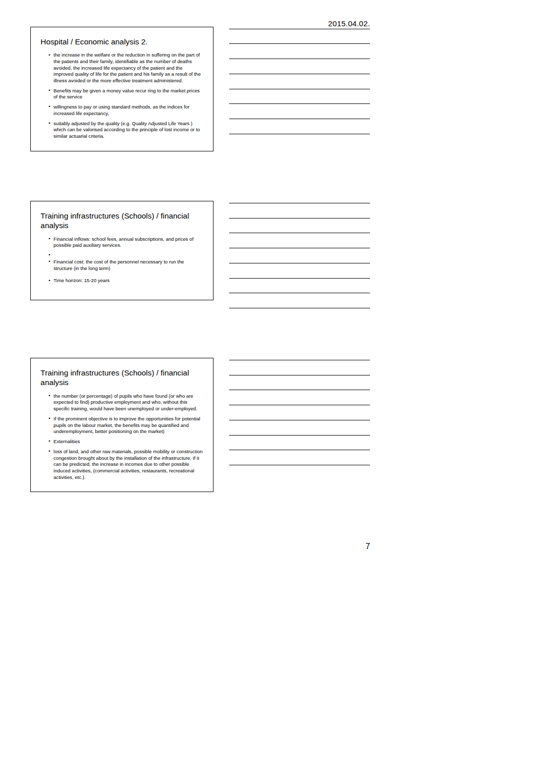2015.04.02.
Hospital / Economic analysis 2.
the increase in the welfare or the reduction in suffering on the part of the patients and their family, identifiable as the number of deaths avoided, the increased life expectancy of the patient and the improved quality of life for the patient and his family as a result of the illness avoided or the more effective treatment administered.
Benefits may be given a money value recur ring to the market prices of the service
willingness to pay or using standard methods, as the indices for increased life expectancy,
suitably adjusted by the quality (e.g. Quality Adjusted Life Years ) which can be valorised according to the principle of lost income or to similar actuarial criteria.
Training infrastructures (Schools) / financial analysis
Financial inflows: school fees, annual subscriptions, and prices of possible paid auxiliary services.
Financial cost: the cost of the personnel necessary to run the structure (in the long term)
Time horizon: 15-20 years
Training infrastructures (Schools) / financial analysis
the number (or percentage) of pupils who have found (or who are expected to find) productive employment and who, without this specific training, would have been unemployed or under-employed.
If the prominent objective is to improve the opportunities for potential pupils on the labour market, the benefits may be quantified and underemployment, better positioning on the market)
Externalities
loss of land, and other raw materials, possible mobility or construction congestion brought about by the installation of the infrastructure. If it can be predicted, the increase in incomes due to other possible induced activities, (commercial activities, restaurants, recreational activities, etc.).
7